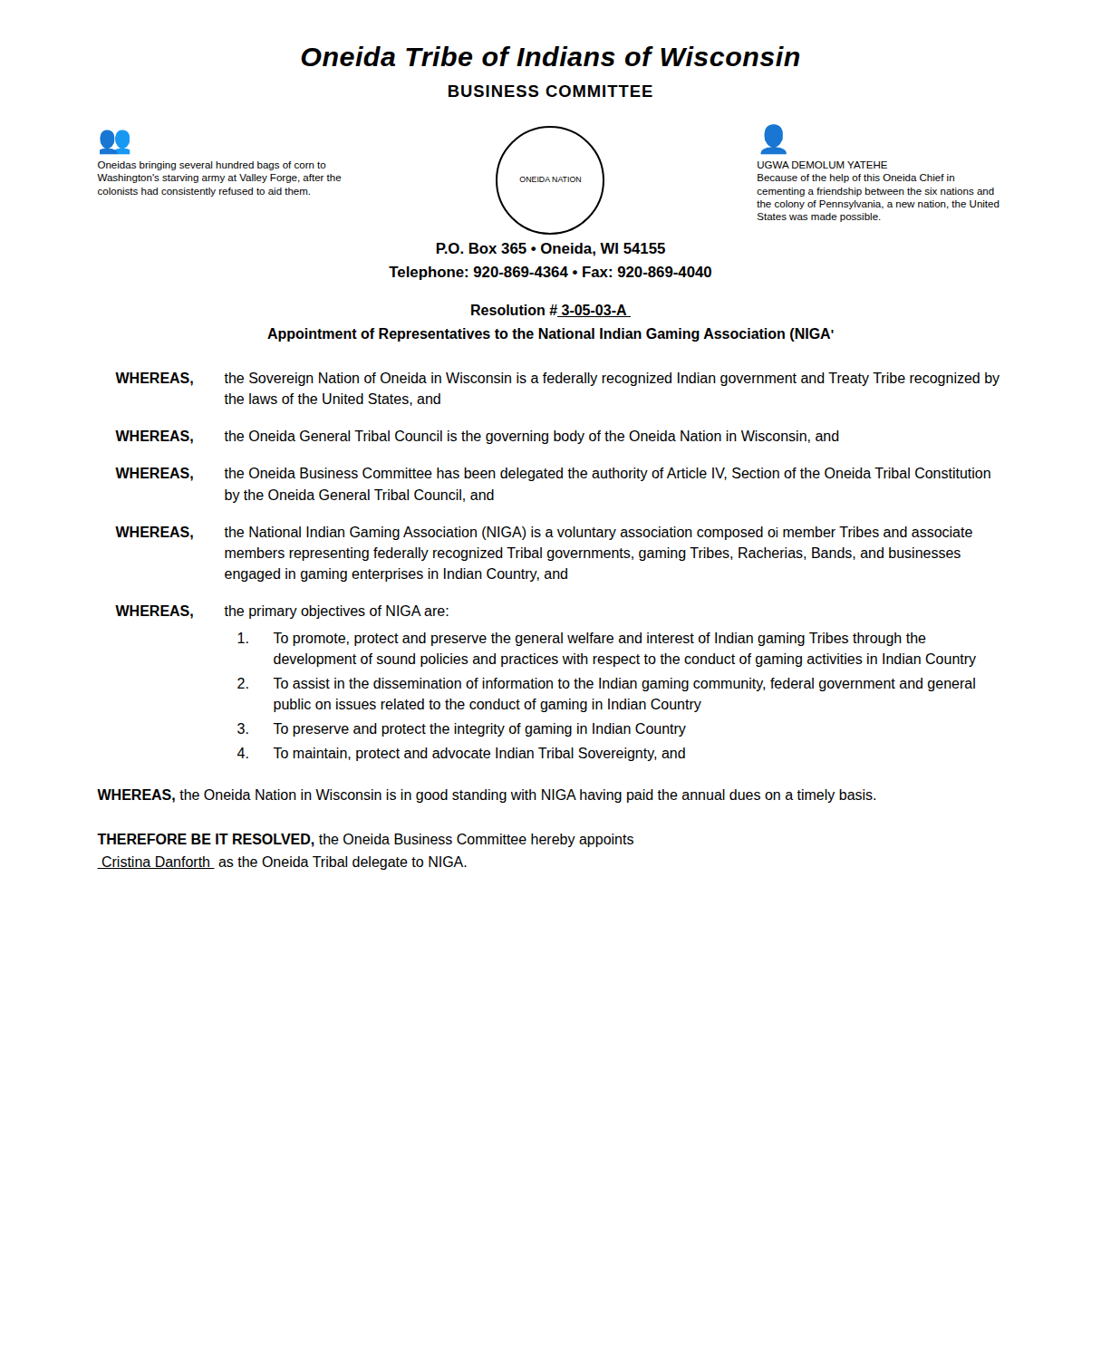Oneida Tribe of Indians of Wisconsin
BUSINESS COMMITTEE
👥 Oneidas bringing several hundred bags of corn to Washington's starving army at Valley Forge, after the colonists had consistently refused to aid them.
ONEIDA NATION
P.O. Box 365 • Oneida, WI 54155
👤 UGWA DEMOLUM YATEHE
Because of the help of this Oneida Chief in cementing a friendship between the six nations and the colony of Pennsylvania, a new nation, the United States was made possible.
Telephone: 920-869-4364 • Fax: 920-869-4040
Resolution # 3-05-03-A
Appointment of Representatives to the National Indian Gaming Association (NIGA'
WHEREAS,
the Sovereign Nation of Oneida in Wisconsin is a federally recognized Indian government and Treaty Tribe recognized by the laws of the United States, and
WHEREAS,
the Oneida General Tribal Council is the governing body of the Oneida Nation in Wisconsin, and
WHEREAS,
the Oneida Business Committee has been delegated the authority of Article IV, Section of the Oneida Tribal Constitution by the Oneida General Tribal Council, and
WHEREAS,
the National Indian Gaming Association (NIGA) is a voluntary association composed oi member Tribes and associate members representing federally recognized Tribal governments, gaming Tribes, Racherias, Bands, and businesses engaged in gaming enterprises in Indian Country, and
WHEREAS,
the primary objectives of NIGA are:
To promote, protect and preserve the general welfare and interest of Indian gaming Tribes through the development of sound policies and practices with respect to the conduct of gaming activities in Indian Country
To assist in the dissemination of information to the Indian gaming community, federal government and general public on issues related to the conduct of gaming in Indian Country
To preserve and protect the integrity of gaming in Indian Country
To maintain, protect and advocate Indian Tribal Sovereignty, and
WHEREAS, the Oneida Nation in Wisconsin is in good standing with NIGA having paid the annual dues on a timely basis.
THEREFORE BE IT RESOLVED, the Oneida Business Committee hereby appoints Cristina Danforth as the Oneida Tribal delegate to NIGA.